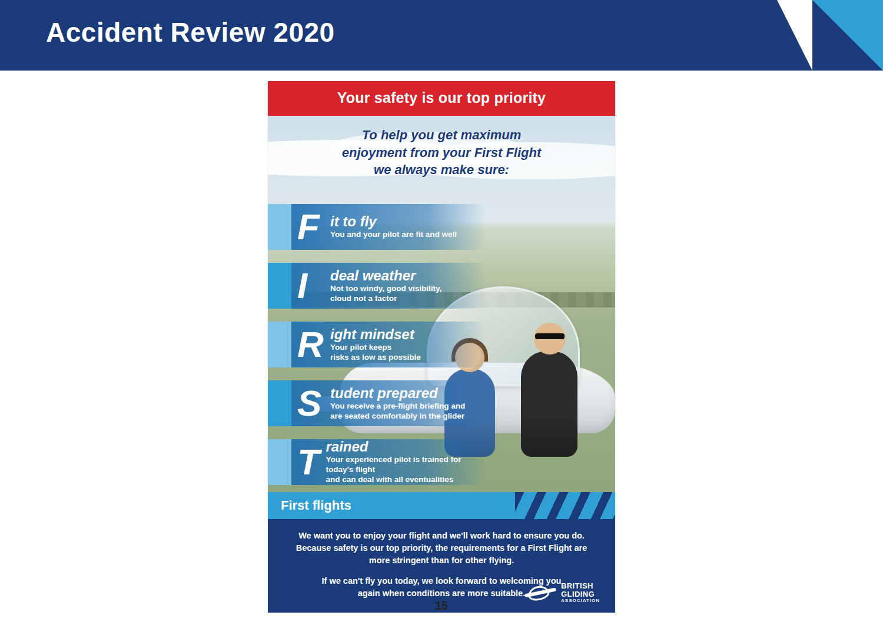Accident Review 2020
Your safety is our top priority
To help you get maximum
enjoyment from your First Flight
we always make sure:
F
it to fly You and your pilot are fit and well
I
deal weather Not too windy, good visibility,
cloud not a factor
R
ight mindset Your pilot keeps
risks as low as possible
S
tudent prepared You receive a pre-flight briefing and
are seated comfortably in the glider
T
rained Your experienced pilot is trained for today's flight
and can deal with all eventualities
First flights
We want you to enjoy your flight and we'll work hard to ensure you do.
Because safety is our top priority, the requirements for a First Flight are
more stringent than for other flying.
If we can't fly you today, we look forward to welcoming you
again when conditions are more suitable.
BRITISH GLIDING ASSOCIATION
15